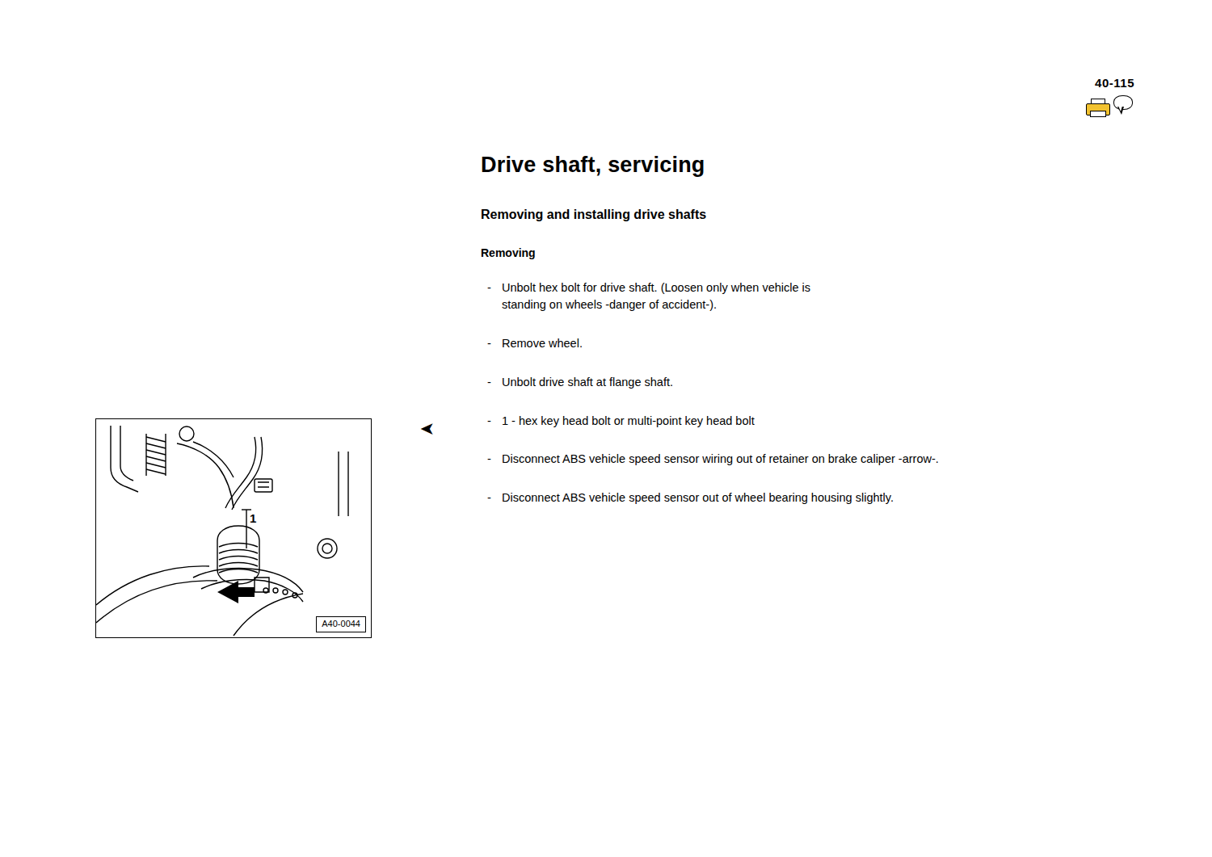40-115
Drive shaft, servicing
Removing and installing drive shafts
Removing
Unbolt hex bolt for drive shaft. (Loosen only when vehicle is standing on wheels -danger of accident-).
Remove wheel.
Unbolt drive shaft at flange shaft.
1 - hex key head bolt or multi-point key head bolt
Disconnect ABS vehicle speed sensor wiring out of retainer on brake caliper -arrow-.
Disconnect ABS vehicle speed sensor out of wheel bearing housing slightly.
➤
1
A40-0044